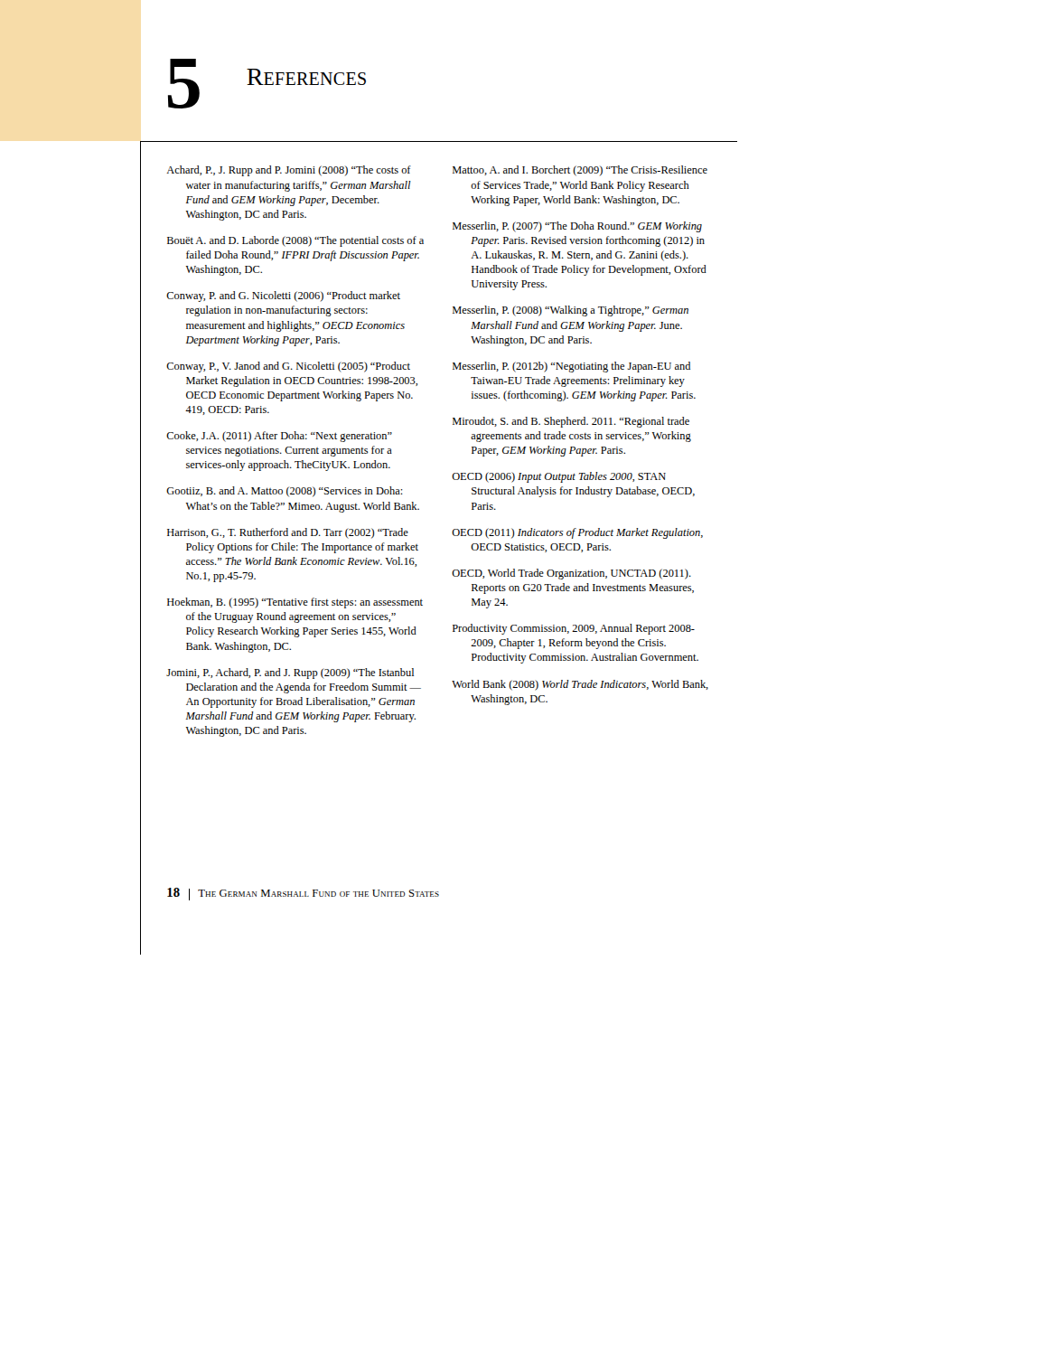5
References
Achard, P., J. Rupp and P. Jomini (2008) “The costs of water in manufacturing tariffs,” German Marshall Fund and GEM Working Paper, December. Washington, DC and Paris.
Bouët A. and D. Laborde (2008) “The potential costs of a failed Doha Round,” IFPRI Draft Discussion Paper. Washington, DC.
Conway, P. and G. Nicoletti (2006) “Product market regulation in non-manufacturing sectors: measurement and highlights,” OECD Economics Department Working Paper, Paris.
Conway, P., V. Janod and G. Nicoletti (2005) “Product Market Regulation in OECD Countries: 1998-2003, OECD Economic Department Working Papers No. 419, OECD: Paris.
Cooke, J.A. (2011) After Doha: “Next generation” services negotiations. Current arguments for a services-only approach. TheCityUK. London.
Gootiiz, B. and A. Mattoo (2008) “Services in Doha: What’s on the Table?” Mimeo. August. World Bank.
Harrison, G., T. Rutherford and D. Tarr (2002) “Trade Policy Options for Chile: The Importance of market access.” The World Bank Economic Review. Vol.16, No.1, pp.45-79.
Hoekman, B. (1995) “Tentative first steps: an assessment of the Uruguay Round agreement on services,” Policy Research Working Paper Series 1455, World Bank. Washington, DC.
Jomini, P., Achard, P. and J. Rupp (2009) “The Istanbul Declaration and the Agenda for Freedom Summit — An Opportunity for Broad Liberalisation,” German Marshall Fund and GEM Working Paper. February. Washington, DC and Paris.
Mattoo, A. and I. Borchert (2009) “The Crisis-Resilience of Services Trade,” World Bank Policy Research Working Paper, World Bank: Washington, DC.
Messerlin, P. (2007) “The Doha Round.” GEM Working Paper. Paris. Revised version forthcoming (2012) in A. Lukauskas, R. M. Stern, and G. Zanini (eds.). Handbook of Trade Policy for Development, Oxford University Press.
Messerlin, P. (2008) “Walking a Tightrope,” German Marshall Fund and GEM Working Paper. June. Washington, DC and Paris.
Messerlin, P. (2012b) “Negotiating the Japan-EU and Taiwan-EU Trade Agreements: Preliminary key issues. (forthcoming). GEM Working Paper. Paris.
Miroudot, S. and B. Shepherd. 2011. “Regional trade agreements and trade costs in services,” Working Paper, GEM Working Paper. Paris.
OECD (2006) Input Output Tables 2000, STAN Structural Analysis for Industry Database, OECD, Paris.
OECD (2011) Indicators of Product Market Regulation, OECD Statistics, OECD, Paris.
OECD, World Trade Organization, UNCTAD (2011). Reports on G20 Trade and Investments Measures, May 24.
Productivity Commission, 2009, Annual Report 2008-2009, Chapter 1, Reform beyond the Crisis. Productivity Commission. Australian Government.
World Bank (2008) World Trade Indicators, World Bank, Washington, DC.
18 The German Marshall Fund of the United States